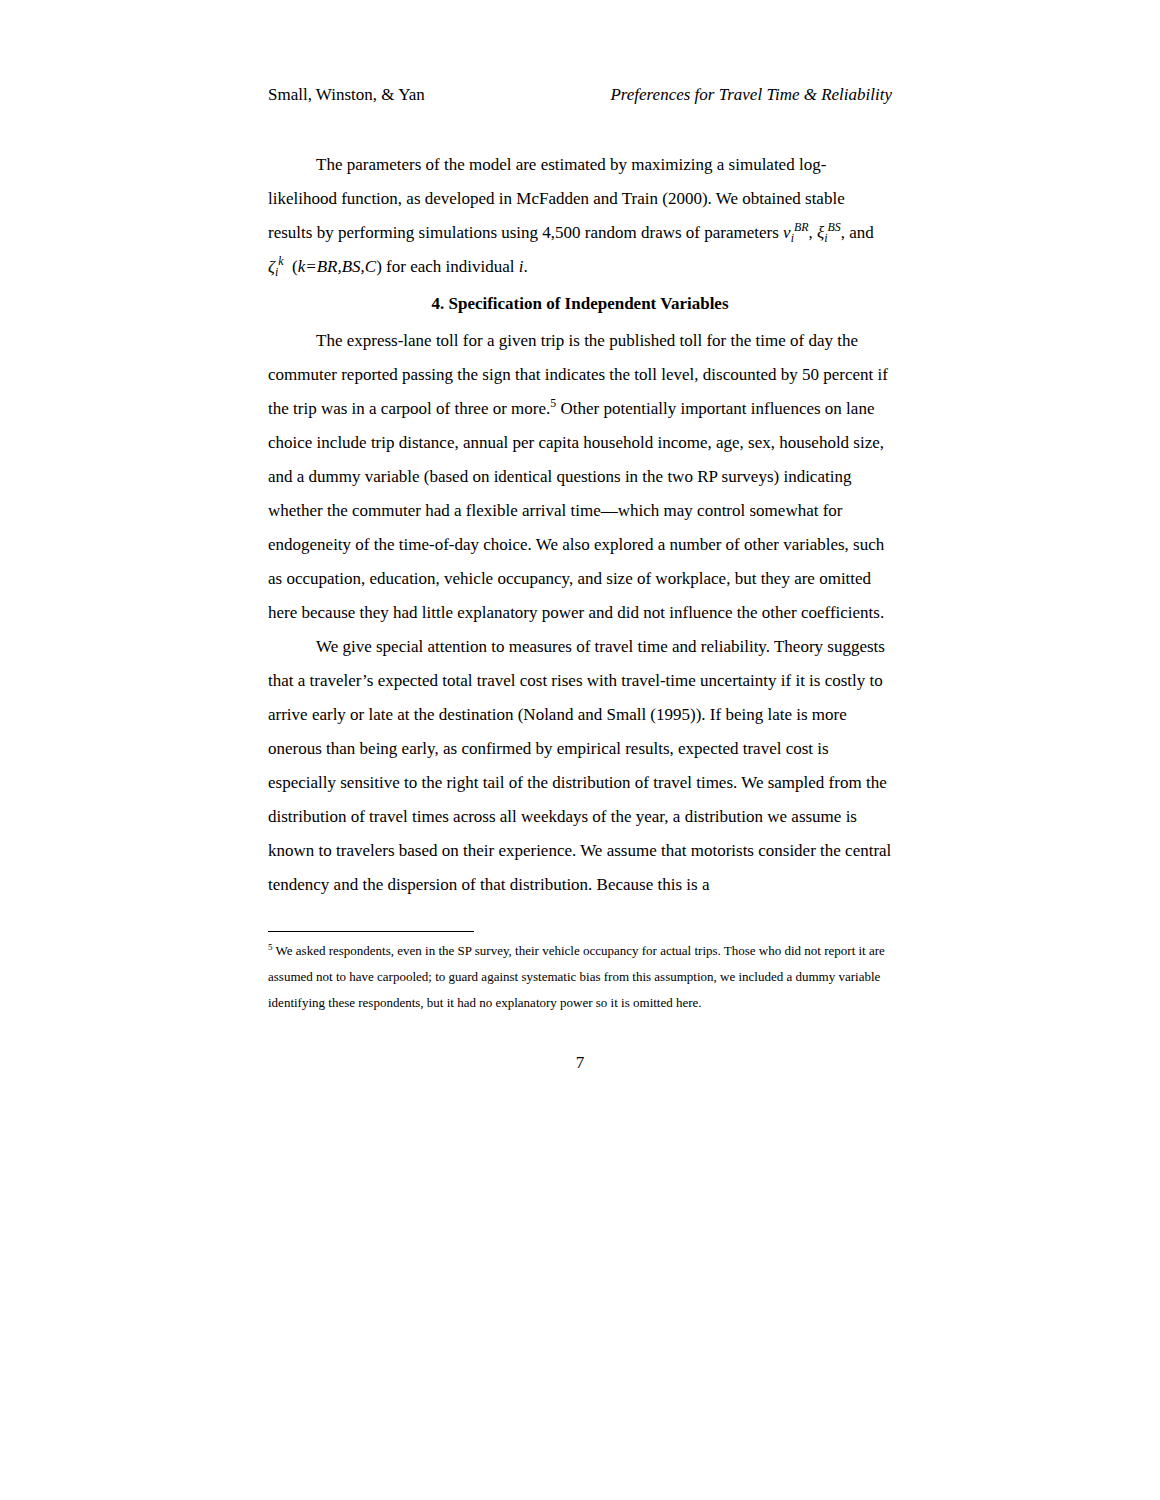Small, Winston, & Yan
Preferences for Travel Time & Reliability
The parameters of the model are estimated by maximizing a simulated log-likelihood function, as developed in McFadden and Train (2000). We obtained stable results by performing simulations using 4,500 random draws of parameters νiBR, ξiBS, and ζik (k=BR,BS,C) for each individual i.
4. Specification of Independent Variables
The express-lane toll for a given trip is the published toll for the time of day the commuter reported passing the sign that indicates the toll level, discounted by 50 percent if the trip was in a carpool of three or more.5 Other potentially important influences on lane choice include trip distance, annual per capita household income, age, sex, household size, and a dummy variable (based on identical questions in the two RP surveys) indicating whether the commuter had a flexible arrival time—which may control somewhat for endogeneity of the time-of-day choice. We also explored a number of other variables, such as occupation, education, vehicle occupancy, and size of workplace, but they are omitted here because they had little explanatory power and did not influence the other coefficients.
We give special attention to measures of travel time and reliability. Theory suggests that a traveler’s expected total travel cost rises with travel-time uncertainty if it is costly to arrive early or late at the destination (Noland and Small (1995)). If being late is more onerous than being early, as confirmed by empirical results, expected travel cost is especially sensitive to the right tail of the distribution of travel times. We sampled from the distribution of travel times across all weekdays of the year, a distribution we assume is known to travelers based on their experience. We assume that motorists consider the central tendency and the dispersion of that distribution. Because this is a
5 We asked respondents, even in the SP survey, their vehicle occupancy for actual trips. Those who did not report it are assumed not to have carpooled; to guard against systematic bias from this assumption, we included a dummy variable identifying these respondents, but it had no explanatory power so it is omitted here.
7